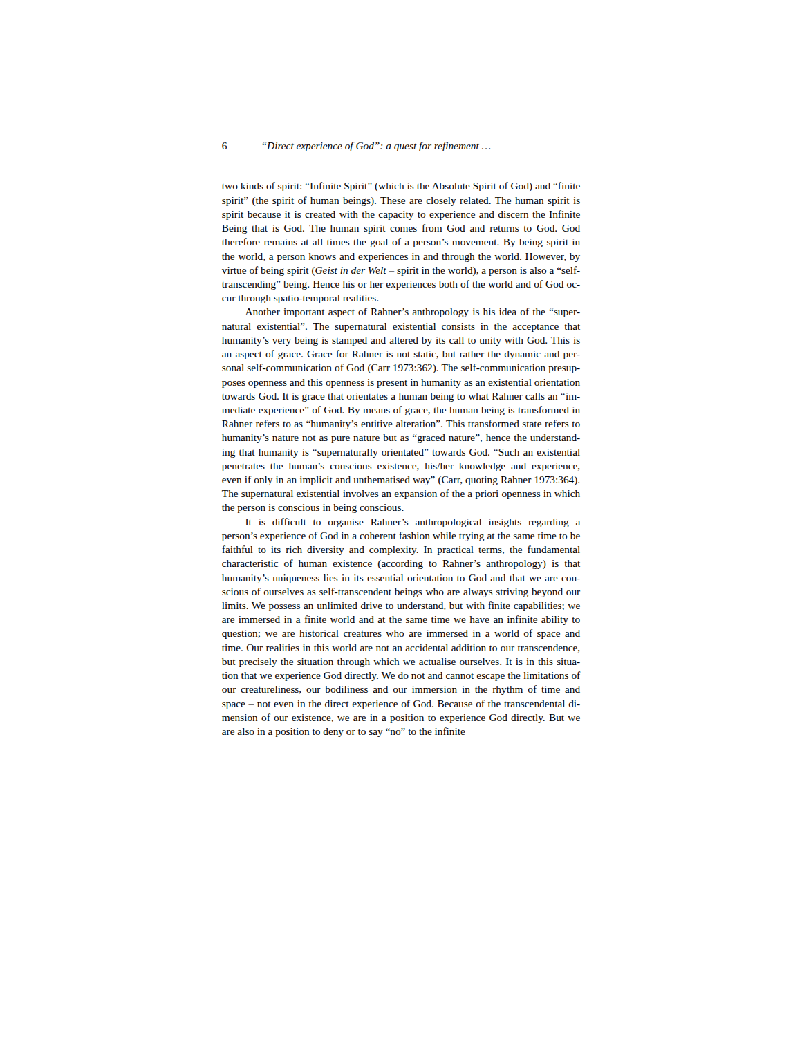6“Direct experience of God”: a quest for refinement …
two kinds of spirit: “Infinite Spirit” (which is the Absolute Spirit of God) and “finite spirit” (the spirit of human beings). These are closely related. The human spirit is spirit because it is created with the capacity to experience and discern the Infinite Being that is God. The human spirit comes from God and returns to God. God therefore remains at all times the goal of a person’s movement. By being spirit in the world, a person knows and experiences in and through the world. However, by virtue of being spirit (Geist in der Welt – spirit in the world), a person is also a “self-transcending” being. Hence his or her experiences both of the world and of God occur through spatio-temporal realities.
Another important aspect of Rahner’s anthropology is his idea of the “supernatural existential”. The supernatural existential consists in the acceptance that humanity’s very being is stamped and altered by its call to unity with God. This is an aspect of grace. Grace for Rahner is not static, but rather the dynamic and personal self-communication of God (Carr 1973:362). The self-communication presupposes openness and this openness is present in humanity as an existential orientation towards God. It is grace that orientates a human being to what Rahner calls an “immediate experience” of God. By means of grace, the human being is transformed in Rahner refers to as “humanity’s entitive alteration”. This transformed state refers to humanity’s nature not as pure nature but as “graced nature”, hence the understanding that humanity is “supernaturally orientated” towards God. “Such an existential penetrates the human’s conscious existence, his/her knowledge and experience, even if only in an implicit and unthematised way” (Carr, quoting Rahner 1973:364). The supernatural existential involves an expansion of the a priori openness in which the person is conscious in being conscious.
It is difficult to organise Rahner’s anthropological insights regarding a person’s experience of God in a coherent fashion while trying at the same time to be faithful to its rich diversity and complexity. In practical terms, the fundamental characteristic of human existence (according to Rahner’s anthropology) is that humanity’s uniqueness lies in its essential orientation to God and that we are conscious of ourselves as self-transcendent beings who are always striving beyond our limits. We possess an unlimited drive to understand, but with finite capabilities; we are immersed in a finite world and at the same time we have an infinite ability to question; we are historical creatures who are immersed in a world of space and time. Our realities in this world are not an accidental addition to our transcendence, but precisely the situation through which we actualise ourselves. It is in this situation that we experience God directly. We do not and cannot escape the limitations of our creatureliness, our bodiliness and our immersion in the rhythm of time and space – not even in the direct experience of God. Because of the transcendental dimension of our existence, we are in a position to experience God directly. But we are also in a position to deny or to say “no” to the infinite